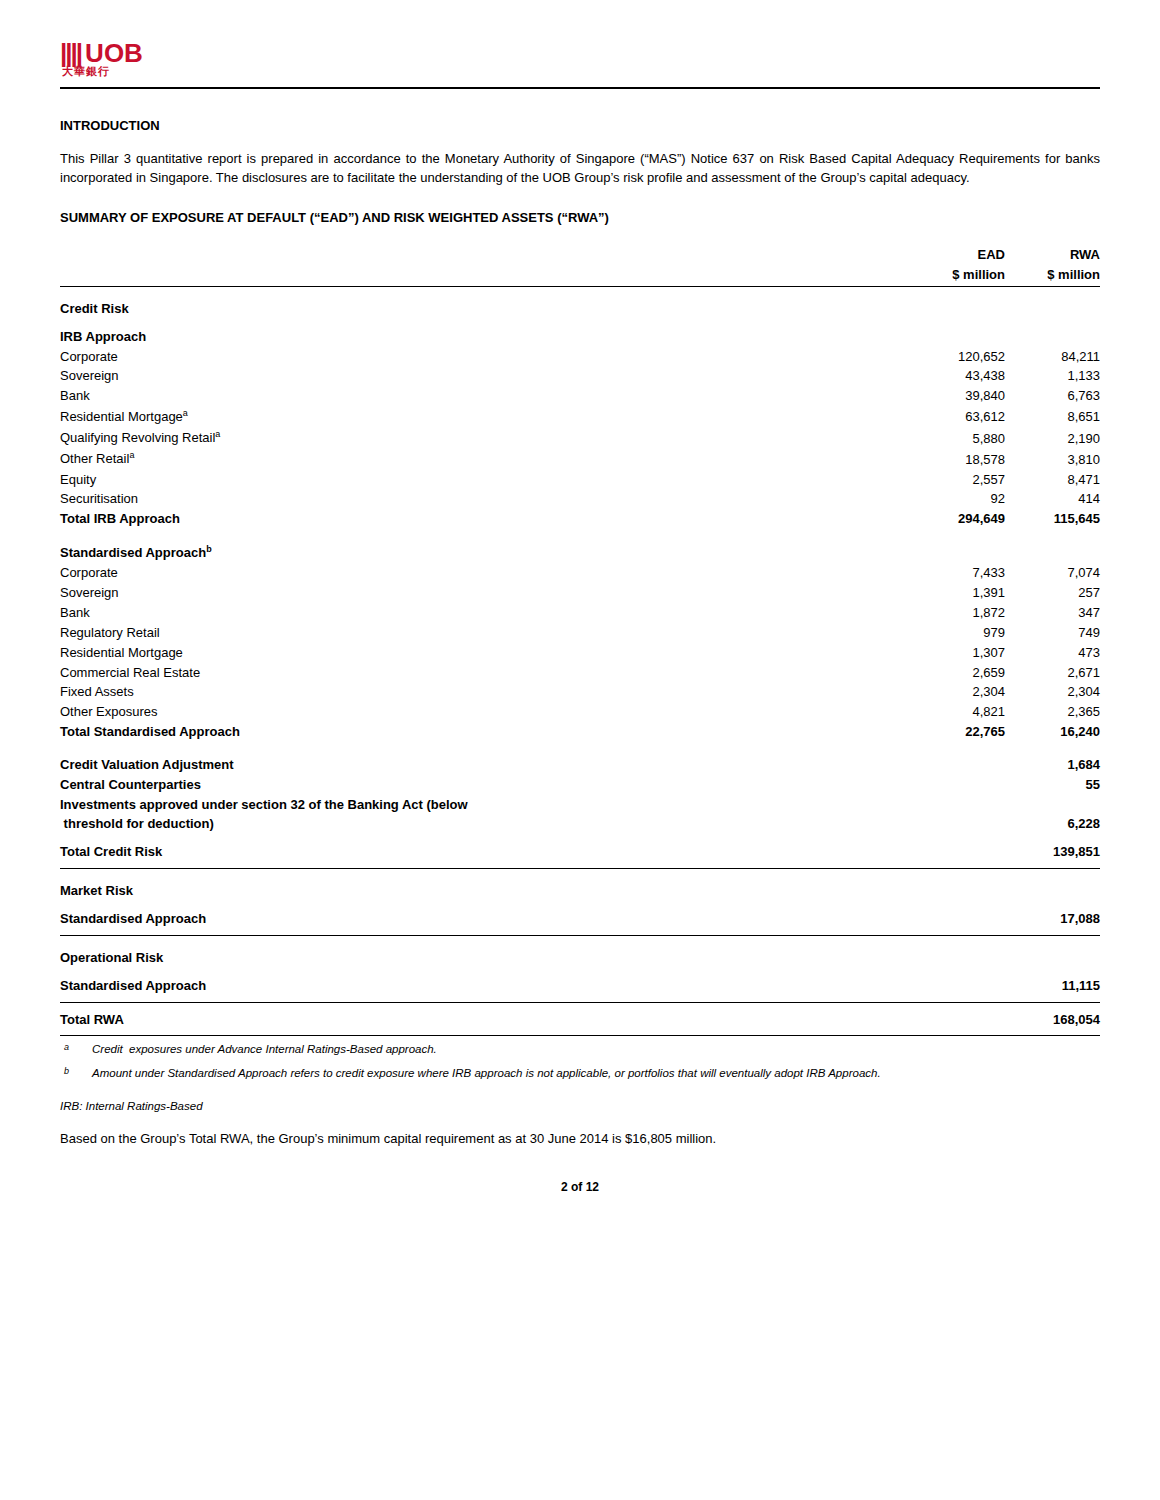||||UOB 大華銀行
INTRODUCTION
This Pillar 3 quantitative report is prepared in accordance to the Monetary Authority of Singapore (“MAS”) Notice 637 on Risk Based Capital Adequacy Requirements for banks incorporated in Singapore. The disclosures are to facilitate the understanding of the UOB Group’s risk profile and assessment of the Group’s capital adequacy.
SUMMARY OF EXPOSURE AT DEFAULT (“EAD”) AND RISK WEIGHTED ASSETS (“RWA”)
| | EAD | RWA |
| | $ million | $ million |
| Credit Risk | | |
| IRB Approach | | |
| Corporate | 120,652 | 84,211 |
| Sovereign | 43,438 | 1,133 |
| Bank | 39,840 | 6,763 |
| Residential Mortgage a | 63,612 | 8,651 |
| Qualifying Revolving Retail a | 5,880 | 2,190 |
| Other Retail a | 18,578 | 3,810 |
| Equity | 2,557 | 8,471 |
| Securitisation | 92 | 414 |
| Total IRB Approach | 294,649 | 115,645 |
| Standardised Approach b | | |
| Corporate | 7,433 | 7,074 |
| Sovereign | 1,391 | 257 |
| Bank | 1,872 | 347 |
| Regulatory Retail | 979 | 749 |
| Residential Mortgage | 1,307 | 473 |
| Commercial Real Estate | 2,659 | 2,671 |
| Fixed Assets | 2,304 | 2,304 |
| Other Exposures | 4,821 | 2,365 |
| Total Standardised Approach | 22,765 | 16,240 |
| Credit Valuation Adjustment | | 1,684 |
| Central Counterparties | | 55 |
| Investments approved under section 32 of the Banking Act (below | | |
| threshold for deduction) | | 6,228 |
| Total Credit Risk | | 139,851 |
| Market Risk | | |
| Standardised Approach | | 17,088 |
| Operational Risk | | |
| Standardised Approach | | 11,115 |
| Total RWA | | 168,054 |
| a | Credit exposures under Advance Internal Ratings-Based approach. |
| b | Amount under Standardised Approach refers to credit exposure where IRB approach is not applicable, or portfolios that will eventually adopt IRB Approach. |
IRB: Internal Ratings-Based
Based on the Group’s Total RWA, the Group’s minimum capital requirement as at 30 June 2014 is $16,805 million.
2 of 12